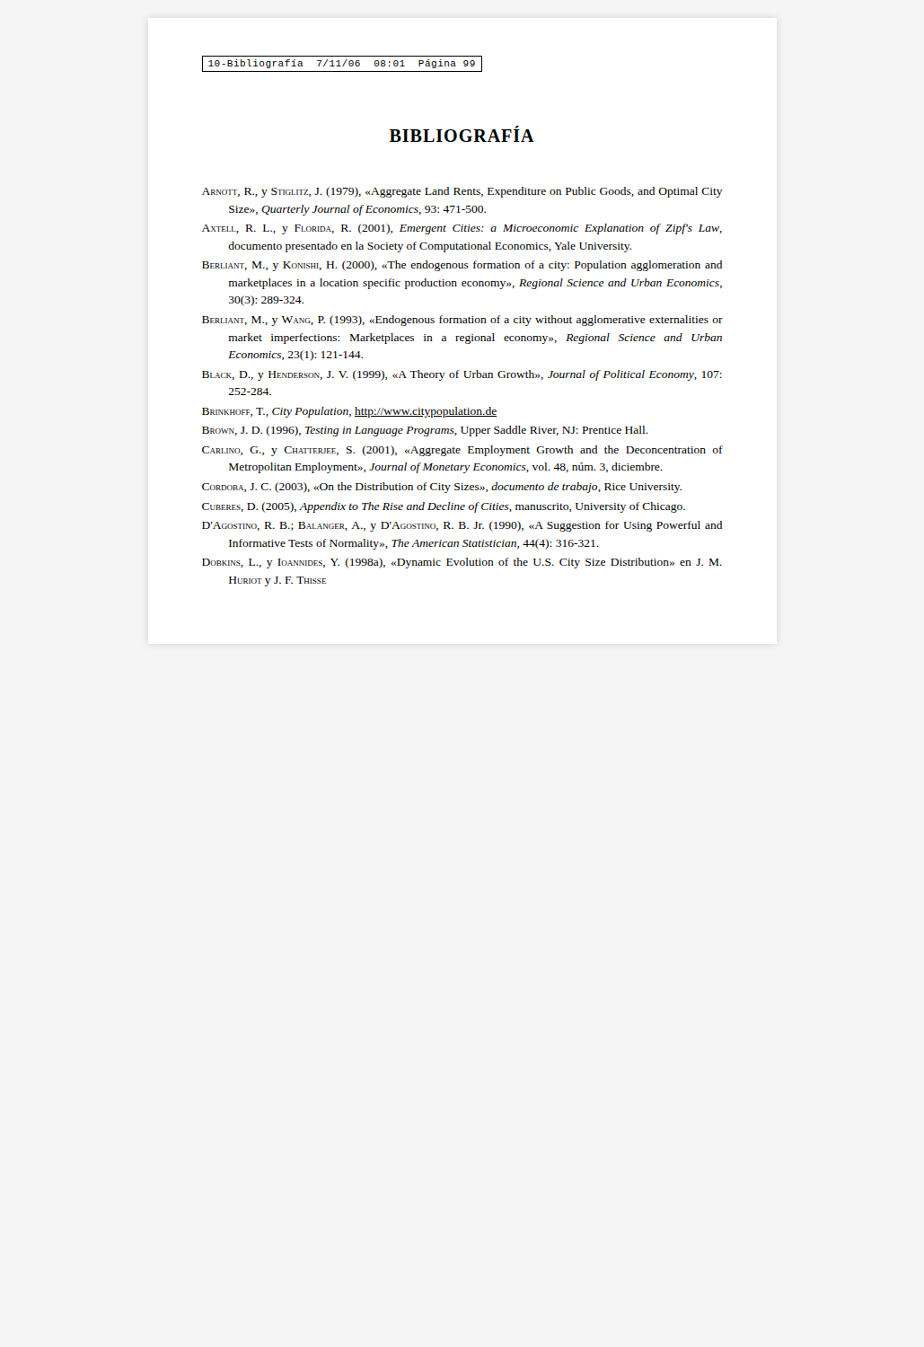10-Bibliografía 7/11/06 08:01 Página 99
BIBLIOGRAFÍA
Arnott, R., y Stiglitz, J. (1979), «Aggregate Land Rents, Expenditure on Public Goods, and Optimal City Size», Quarterly Journal of Economics, 93: 471-500.
Axtell, R. L., y Florida, R. (2001), Emergent Cities: a Microeconomic Explanation of Zipf's Law, documento presentado en la Society of Computational Economics, Yale University.
Berliant, M., y Konishi, H. (2000), «The endogenous formation of a city: Population agglomeration and marketplaces in a location specific production economy», Regional Science and Urban Economics, 30(3): 289-324.
Berliant, M., y Wang, P. (1993), «Endogenous formation of a city without agglomerative externalities or market imperfections: Marketplaces in a regional economy», Regional Science and Urban Economics, 23(1): 121-144.
Black, D., y Henderson, J. V. (1999), «A Theory of Urban Growth», Journal of Political Economy, 107: 252-284.
Brinkhoff, T., City Population, http://www.citypopulation.de
Brown, J. D. (1996), Testing in Language Programs, Upper Saddle River, NJ: Prentice Hall.
Carlino, G., y Chatterjee, S. (2001), «Aggregate Employment Growth and the Deconcentration of Metropolitan Employment», Journal of Monetary Economics, vol. 48, núm. 3, diciembre.
Cordoba, J. C. (2003), «On the Distribution of City Sizes», documento de trabajo, Rice University.
Cuberes, D. (2005), Appendix to The Rise and Decline of Cities, manuscrito, University of Chicago.
D'Agostino, R. B.; Balanger, A., y D'Agostino, R. B. Jr. (1990), «A Suggestion for Using Powerful and Informative Tests of Normality», The American Statistician, 44(4): 316-321.
Dobkins, L., y Ioannides, Y. (1998a), «Dynamic Evolution of the U.S. City Size Distribution» en J. M. Huriot y J. F. Thisse